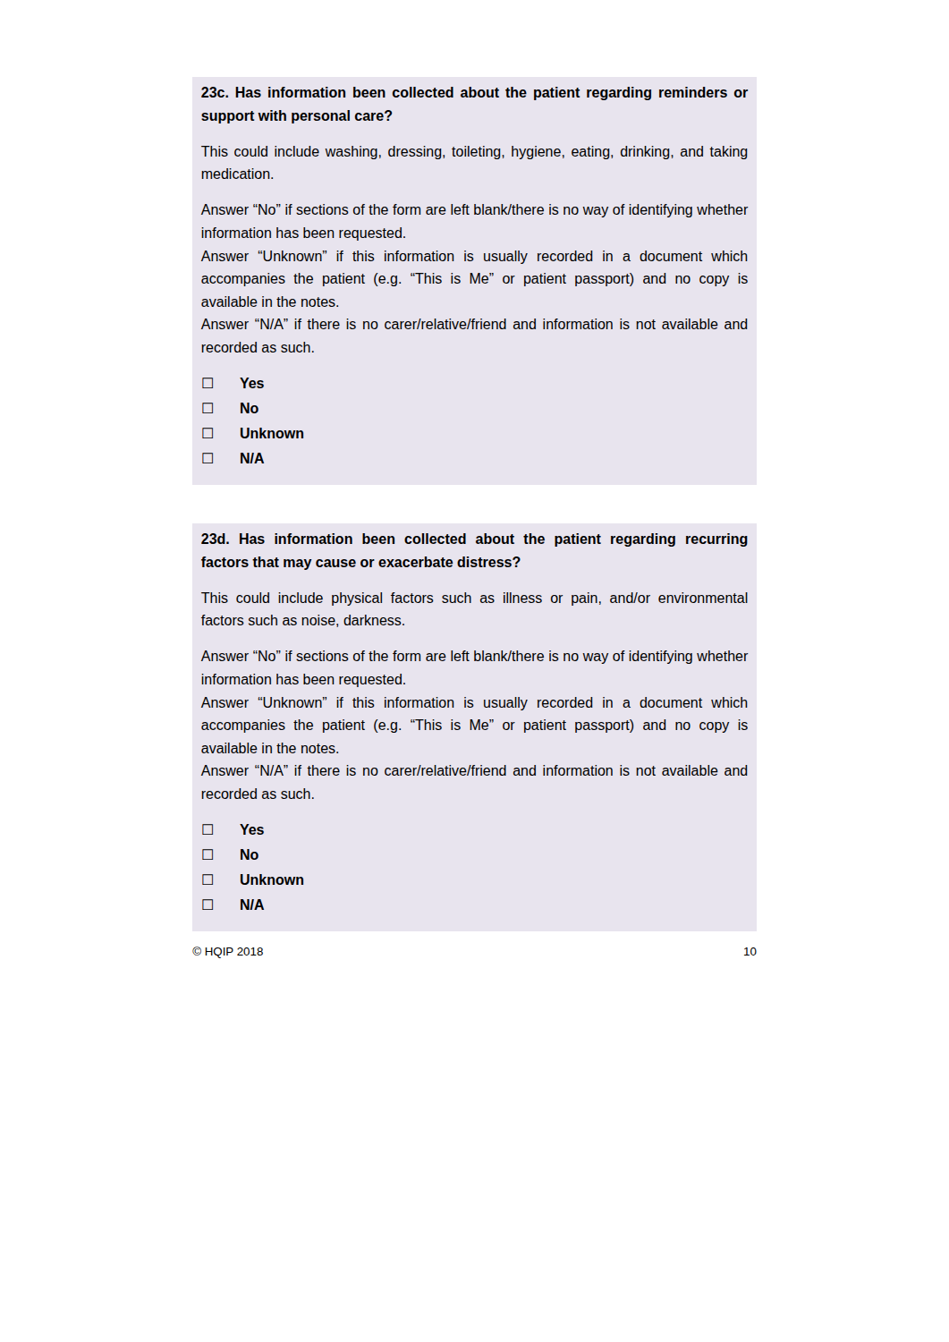23c. Has information been collected about the patient regarding reminders or support with personal care?
This could include washing, dressing, toileting, hygiene, eating, drinking, and taking medication.
Answer “No” if sections of the form are left blank/there is no way of identifying whether information has been requested.
Answer “Unknown” if this information is usually recorded in a document which accompanies the patient (e.g. “This is Me” or patient passport) and no copy is available in the notes.
Answer “N/A” if there is no carer/relative/friend and information is not available and recorded as such.
☐Yes
☐No
☐Unknown
☐N/A
23d. Has information been collected about the patient regarding recurring factors that may cause or exacerbate distress?
This could include physical factors such as illness or pain, and/or environmental factors such as noise, darkness.
Answer “No” if sections of the form are left blank/there is no way of identifying whether information has been requested.
Answer “Unknown” if this information is usually recorded in a document which accompanies the patient (e.g. “This is Me” or patient passport) and no copy is available in the notes.
Answer “N/A” if there is no carer/relative/friend and information is not available and recorded as such.
☐Yes
☐No
☐Unknown
☐N/A
© HQIP 2018 10